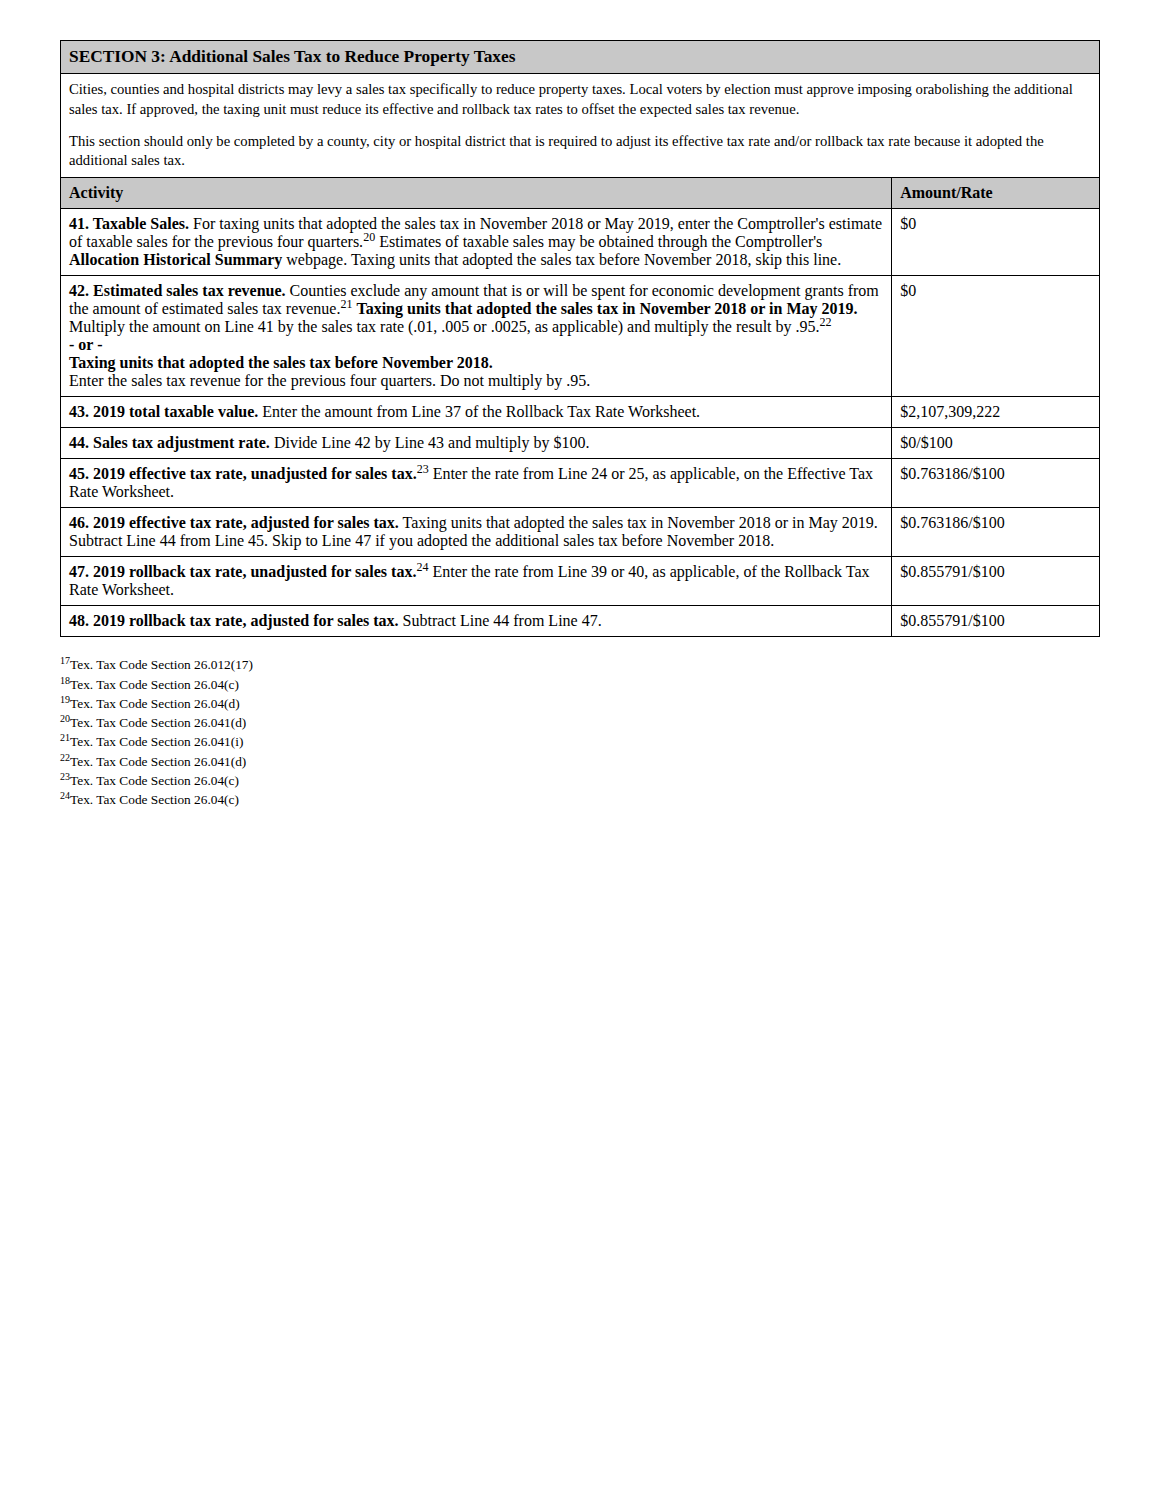| SECTION 3: Additional Sales Tax to Reduce Property Taxes |
| Cities, counties and hospital districts may levy a sales tax specifically to reduce property taxes. Local voters by election must approve imposing orabolishing the additional sales tax. If approved, the taxing unit must reduce its effective and rollback tax rates to offset the expected sales tax revenue. This section should only be completed by a county, city or hospital district that is required to adjust its effective tax rate and/or rollback tax rate because it adopted the additional sales tax. |
| Activity | Amount/Rate |
| 41. Taxable Sales. For taxing units that adopted the sales tax in November 2018 or May 2019, enter the Comptroller's estimate of taxable sales for the previous four quarters. 20 Estimates of taxable sales may be obtained through the Comptroller's Allocation Historical Summary webpage. Taxing units that adopted the sales tax before November 2018, skip this line. | $0 |
| 42. Estimated sales tax revenue. Counties exclude any amount that is or will be spent for economic development grants from the amount of estimated sales tax revenue. 21 Taxing units that adopted the sales tax in November 2018 or in May 2019. Multiply the amount on Line 41 by the sales tax rate (.01, .005 or .0025, as applicable) and multiply the result by .95. 22 - or - Taxing units that adopted the sales tax before November 2018. Enter the sales tax revenue for the previous four quarters. Do not multiply by .95. | $0 |
| 43. 2019 total taxable value. Enter the amount from Line 37 of the Rollback Tax Rate Worksheet. | $2,107,309,222 |
| 44. Sales tax adjustment rate. Divide Line 42 by Line 43 and multiply by $100. | $0/$100 |
| 45. 2019 effective tax rate, unadjusted for sales tax. 23 Enter the rate from Line 24 or 25, as applicable, on the Effective Tax Rate Worksheet. | $0.763186/$100 |
| 46. 2019 effective tax rate, adjusted for sales tax. Taxing units that adopted the sales tax in November 2018 or in May 2019. Subtract Line 44 from Line 45. Skip to Line 47 if you adopted the additional sales tax before November 2018. | $0.763186/$100 |
| 47. 2019 rollback tax rate, unadjusted for sales tax. 24 Enter the rate from Line 39 or 40, as applicable, of the Rollback Tax Rate Worksheet. | $0.855791/$100 |
| 48. 2019 rollback tax rate, adjusted for sales tax. Subtract Line 44 from Line 47. | $0.855791/$100 |
17Tex. Tax Code Section 26.012(17)
18Tex. Tax Code Section 26.04(c)
19Tex. Tax Code Section 26.04(d)
20Tex. Tax Code Section 26.041(d)
21Tex. Tax Code Section 26.041(i)
22Tex. Tax Code Section 26.041(d)
23Tex. Tax Code Section 26.04(c)
24Tex. Tax Code Section 26.04(c)